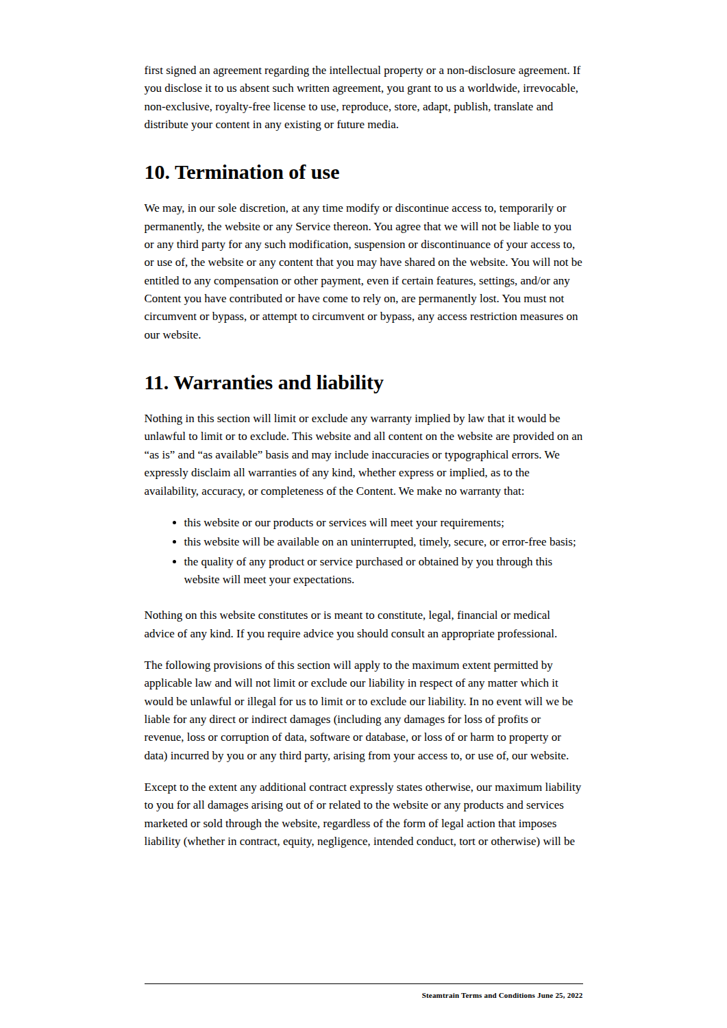first signed an agreement regarding the intellectual property or a non-disclosure agreement. If you disclose it to us absent such written agreement, you grant to us a worldwide, irrevocable, non-exclusive, royalty-free license to use, reproduce, store, adapt, publish, translate and distribute your content in any existing or future media.
10. Termination of use
We may, in our sole discretion, at any time modify or discontinue access to, temporarily or permanently, the website or any Service thereon. You agree that we will not be liable to you or any third party for any such modification, suspension or discontinuance of your access to, or use of, the website or any content that you may have shared on the website. You will not be entitled to any compensation or other payment, even if certain features, settings, and/or any Content you have contributed or have come to rely on, are permanently lost. You must not circumvent or bypass, or attempt to circumvent or bypass, any access restriction measures on our website.
11. Warranties and liability
Nothing in this section will limit or exclude any warranty implied by law that it would be unlawful to limit or to exclude. This website and all content on the website are provided on an “as is” and “as available” basis and may include inaccuracies or typographical errors. We expressly disclaim all warranties of any kind, whether express or implied, as to the availability, accuracy, or completeness of the Content. We make no warranty that:
this website or our products or services will meet your requirements;
this website will be available on an uninterrupted, timely, secure, or error-free basis;
the quality of any product or service purchased or obtained by you through this website will meet your expectations.
Nothing on this website constitutes or is meant to constitute, legal, financial or medical advice of any kind. If you require advice you should consult an appropriate professional.
The following provisions of this section will apply to the maximum extent permitted by applicable law and will not limit or exclude our liability in respect of any matter which it would be unlawful or illegal for us to limit or to exclude our liability. In no event will we be liable for any direct or indirect damages (including any damages for loss of profits or revenue, loss or corruption of data, software or database, or loss of or harm to property or data) incurred by you or any third party, arising from your access to, or use of, our website.
Except to the extent any additional contract expressly states otherwise, our maximum liability to you for all damages arising out of or related to the website or any products and services marketed or sold through the website, regardless of the form of legal action that imposes liability (whether in contract, equity, negligence, intended conduct, tort or otherwise) will be
Steamtrain Terms and Conditions June 25, 2022